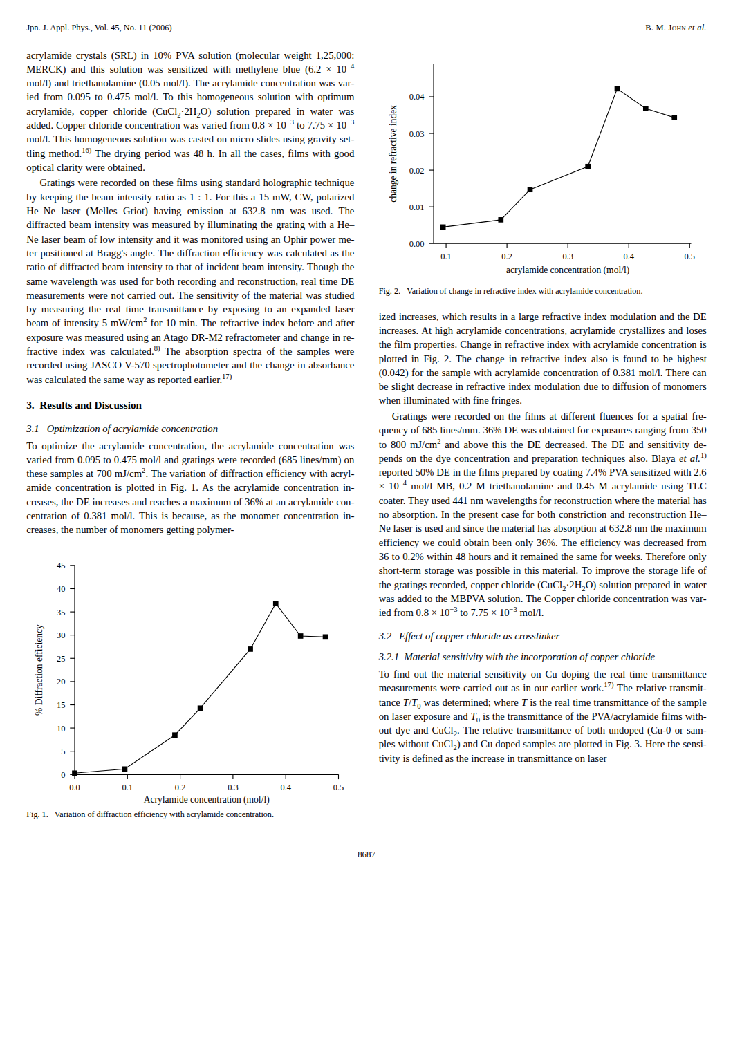Jpn. J. Appl. Phys., Vol. 45, No. 11 (2006)
B. M. John et al.
acrylamide crystals (SRL) in 10% PVA solution (molecular weight 1,25,000: MERCK) and this solution was sensitized with methylene blue (6.2 × 10−4 mol/l) and triethanolamine (0.05 mol/l). The acrylamide concentration was varied from 0.095 to 0.475 mol/l. To this homogeneous solution with optimum acrylamide, copper chloride (CuCl2·2H2O) solution prepared in water was added. Copper chloride concentration was varied from 0.8 × 10−3 to 7.75 × 10−3 mol/l. This homogeneous solution was casted on micro slides using gravity settling method.16) The drying period was 48 h. In all the cases, films with good optical clarity were obtained.
Gratings were recorded on these films using standard holographic technique by keeping the beam intensity ratio as 1 : 1. For this a 15 mW, CW, polarized He–Ne laser (Melles Griot) having emission at 632.8 nm was used. The diffracted beam intensity was measured by illuminating the grating with a He–Ne laser beam of low intensity and it was monitored using an Ophir power meter positioned at Bragg's angle. The diffraction efficiency was calculated as the ratio of diffracted beam intensity to that of incident beam intensity. Though the same wavelength was used for both recording and reconstruction, real time DE measurements were not carried out. The sensitivity of the material was studied by measuring the real time transmittance by exposing to an expanded laser beam of intensity 5 mW/cm2 for 10 min. The refractive index before and after exposure was measured using an Atago DR-M2 refractometer and change in refractive index was calculated.8) The absorption spectra of the samples were recorded using JASCO V-570 spectrophotometer and the change in absorbance was calculated the same way as reported earlier.17)
3. Results and Discussion
3.1 Optimization of acrylamide concentration
To optimize the acrylamide concentration, the acrylamide concentration was varied from 0.095 to 0.475 mol/l and gratings were recorded (685 lines/mm) on these samples at 700 mJ/cm2. The variation of diffraction efficiency with acrylamide concentration is plotted in Fig. 1. As the acrylamide concentration increases, the DE increases and reaches a maximum of 36% at an acrylamide concentration of 0.381 mol/l. This is because, as the monomer concentration increases, the number of monomers getting polymer-
0 5 10 15 20 25 30 35 40 45 0.0 0.1 0.2 0.3 0.4 0.5 Acrylamide concentration (mol/l) % Diffraction efficiency
Fig. 1. Variation of diffraction efficiency with acrylamide concentration.
0.00 0.01 0.02 0.03 0.04 0.1 0.2 0.3 0.4 0.5 acrylamide concentration (mol/l) change in refractive index
Fig. 2. Variation of change in refractive index with acrylamide concentration.
ized increases, which results in a large refractive index modulation and the DE increases. At high acrylamide concentrations, acrylamide crystallizes and loses the film properties. Change in refractive index with acrylamide concentration is plotted in Fig. 2. The change in refractive index also is found to be highest (0.042) for the sample with acrylamide concentration of 0.381 mol/l. There can be slight decrease in refractive index modulation due to diffusion of monomers when illuminated with fine fringes.
Gratings were recorded on the films at different fluences for a spatial frequency of 685 lines/mm. 36% DE was obtained for exposures ranging from 350 to 800 mJ/cm2 and above this the DE decreased. The DE and sensitivity depends on the dye concentration and preparation techniques also. Blaya et al. 1) reported 50% DE in the films prepared by coating 7.4% PVA sensitized with 2.6 × 10−4 mol/l MB, 0.2 M triethanolamine and 0.45 M acrylamide using TLC coater. They used 441 nm wavelengths for reconstruction where the material has no absorption. In the present case for both constriction and reconstruction He–Ne laser is used and since the material has absorption at 632.8 nm the maximum efficiency we could obtain been only 36%. The efficiency was decreased from 36 to 0.2% within 48 hours and it remained the same for weeks. Therefore only short-term storage was possible in this material. To improve the storage life of the gratings recorded, copper chloride (CuCl2·2H2O) solution prepared in water was added to the MBPVA solution. The Copper chloride concentration was varied from 0.8 × 10−3 to 7.75 × 10−3 mol/l.
3.2 Effect of copper chloride as crosslinker
3.2.1 Material sensitivity with the incorporation of copper chloride
To find out the material sensitivity on Cu doping the real time transmittance measurements were carried out as in our earlier work.17) The relative transmittance T/T0 was determined; where T is the real time transmittance of the sample on laser exposure and T0 is the transmittance of the PVA/acrylamide films without dye and CuCl2. The relative transmittance of both undoped (Cu-0 or samples without CuCl2) and Cu doped samples are plotted in Fig. 3. Here the sensitivity is defined as the increase in transmittance on laser
8687